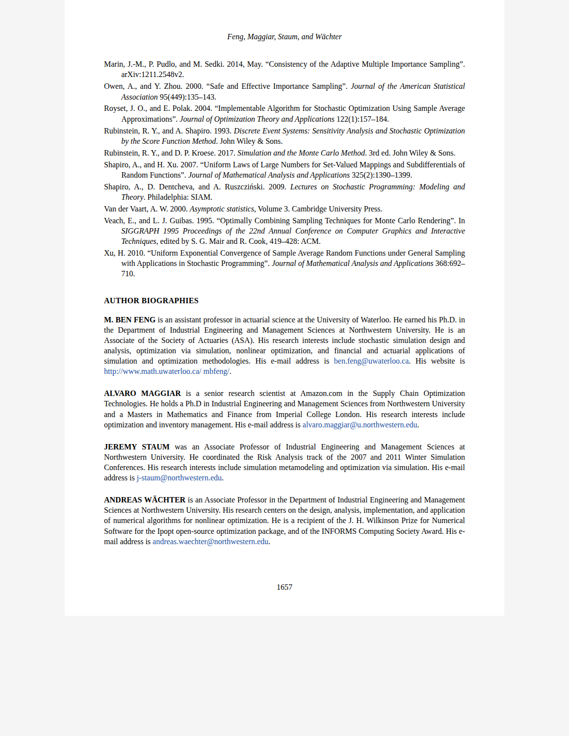Feng, Maggiar, Staum, and Wächter
Marin, J.-M., P. Pudlo, and M. Sedki. 2014, May. “Consistency of the Adaptive Multiple Importance Sampling”. arXiv:1211.2548v2.
Owen, A., and Y. Zhou. 2000. “Safe and Effective Importance Sampling”. Journal of the American Statistical Association 95(449):135–143.
Royset, J. O., and E. Polak. 2004. “Implementable Algorithm for Stochastic Optimization Using Sample Average Approximations”. Journal of Optimization Theory and Applications 122(1):157–184.
Rubinstein, R. Y., and A. Shapiro. 1993. Discrete Event Systems: Sensitivity Analysis and Stochastic Optimization by the Score Function Method. John Wiley & Sons.
Rubinstein, R. Y., and D. P. Kroese. 2017. Simulation and the Monte Carlo Method. 3rd ed. John Wiley & Sons.
Shapiro, A., and H. Xu. 2007. “Uniform Laws of Large Numbers for Set-Valued Mappings and Subdifferentials of Random Functions”. Journal of Mathematical Analysis and Applications 325(2):1390–1399.
Shapiro, A., D. Dentcheva, and A. Ruszcziński. 2009. Lectures on Stochastic Programming: Modeling and Theory. Philadelphia: SIAM.
Van der Vaart, A. W. 2000. Asymptotic statistics, Volume 3. Cambridge University Press.
Veach, E., and L. J. Guibas. 1995. “Optimally Combining Sampling Techniques for Monte Carlo Rendering”. In SIGGRAPH 1995 Proceedings of the 22nd Annual Conference on Computer Graphics and Interactive Techniques, edited by S. G. Mair and R. Cook, 419–428: ACM.
Xu, H. 2010. “Uniform Exponential Convergence of Sample Average Random Functions under General Sampling with Applications in Stochastic Programming”. Journal of Mathematical Analysis and Applications 368:692–710.
AUTHOR BIOGRAPHIES
M. BEN FENG is an assistant professor in actuarial science at the University of Waterloo. He earned his Ph.D. in the Department of Industrial Engineering and Management Sciences at Northwestern University. He is an Associate of the Society of Actuaries (ASA). His research interests include stochastic simulation design and analysis, optimization via simulation, nonlinear optimization, and financial and actuarial applications of simulation and optimization methodologies. His e-mail address is ben.feng@uwaterloo.ca. His website is http://www.math.uwaterloo.ca/ mbfeng/.
ALVARO MAGGIAR is a senior research scientist at Amazon.com in the Supply Chain Optimization Technologies. He holds a Ph.D in Industrial Engineering and Management Sciences from Northwestern University and a Masters in Mathematics and Finance from Imperial College London. His research interests include optimization and inventory management. His e-mail address is alvaro.maggiar@u.northwestern.edu.
JEREMY STAUM was an Associate Professor of Industrial Engineering and Management Sciences at Northwestern University. He coordinated the Risk Analysis track of the 2007 and 2011 Winter Simulation Conferences. His research interests include simulation metamodeling and optimization via simulation. His e-mail address is j-staum@northwestern.edu.
ANDREAS WÄCHTER is an Associate Professor in the Department of Industrial Engineering and Management Sciences at Northwestern University. His research centers on the design, analysis, implementation, and application of numerical algorithms for nonlinear optimization. He is a recipient of the J. H. Wilkinson Prize for Numerical Software for the Ipopt open-source optimization package, and of the INFORMS Computing Society Award. His e-mail address is andreas.waechter@northwestern.edu.
1657